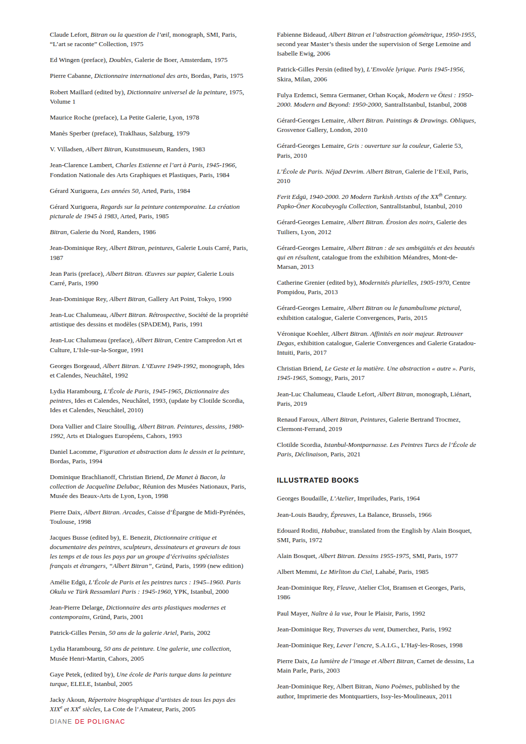Claude Lefort, Bitran ou la question de l’œil, monograph, SMI, Paris, “L’art se raconte” Collection, 1975
Ed Wingen (preface), Doubles, Galerie de Boer, Amsterdam, 1975
Pierre Cabanne, Dictionnaire international des arts, Bordas, Paris, 1975
Robert Maillard (edited by), Dictionnaire universel de la peinture, 1975, Volume 1
Maurice Roche (preface), La Petite Galerie, Lyon, 1978
Manès Sperber (preface), Traklhaus, Salzburg, 1979
V. Villadsen, Albert Bitran, Kunstmuseum, Randers, 1983
Jean-Clarence Lambert, Charles Estienne et l’art à Paris, 1945-1966, Fondation Nationale des Arts Graphiques et Plastiques, Paris, 1984
Gérard Xuriguera, Les années 50, Arted, Paris, 1984
Gérard Xuriguera, Regards sur la peinture contemporaine. La création picturale de 1945 à 1983, Arted, Paris, 1985
Bitran, Galerie du Nord, Randers, 1986
Jean-Dominique Rey, Albert Bitran, peintures, Galerie Louis Carré, Paris, 1987
Jean Paris (preface), Albert Bitran. Œuvres sur papier, Galerie Louis Carré, Paris, 1990
Jean-Dominique Rey, Albert Bitran, Gallery Art Point, Tokyo, 1990
Jean-Luc Chalumeau, Albert Bitran. Rétrospective, Société de la propriété artistique des dessins et modèles (SPADEM), Paris, 1991
Jean-Luc Chalumeau (preface), Albert Bitran, Centre Campredon Art et Culture, L’Isle-sur-la-Sorgue, 1991
Georges Borgeaud, Albert Bitran. L’Œuvre 1949-1992, monograph, Ides et Calendes, Neuchâtel, 1992
Lydia Harambourg, L’École de Paris, 1945-1965, Dictionnaire des peintres, Ides et Calendes, Neuchâtel, 1993, (update by Clotilde Scordia, Ides et Calendes, Neuchâtel, 2010)
Dora Vallier and Claire Stoullig, Albert Bitran. Peintures, dessins, 1980-1992, Arts et Dialogues Européens, Cahors, 1993
Daniel Lacomme, Figuration et abstraction dans le dessin et la peinture, Bordas, Paris, 1994
Dominique Brachlianoff, Christian Briend, De Manet à Bacon, la collection de Jacqueline Delubac, Réunion des Musées Nationaux, Paris, Musée des Beaux-Arts de Lyon, Lyon, 1998
Pierre Daix, Albert Bitran. Arcades, Caisse d’Épargne de Midi-Pyrénées, Toulouse, 1998
Jacques Busse (edited by), E. Benezit, Dictionnaire critique et documentaire des peintres, sculpteurs, dessinateurs et graveurs de tous les temps et de tous les pays par un groupe d’écrivains spécialistes français et étrangers, “Albert Bitran”, Gründ, Paris, 1999 (new edition)
Amélie Edgü, L’École de Paris et les peintres turcs : 1945–1960. Paris Okulu ve Türk Ressamlari Paris : 1945-1960, YPK, Istanbul, 2000
Jean-Pierre Delarge, Dictionnaire des arts plastiques modernes et contemporains, Gründ, Paris, 2001
Patrick-Gilles Persin, 50 ans de la galerie Ariel, Paris, 2002
Lydia Harambourg, 50 ans de peinture. Une galerie, une collection, Musée Henri-Martin, Cahors, 2005
Gaye Petek, (edited by), Une école de Paris turque dans la peinture turque, ELELE, Istanbul, 2005
Jacky Akoun, Répertoire biographique d’artistes de tous les pays des XIXe et XXe siècles, La Cote de l’Amateur, Paris, 2005
Fabienne Bideaud, Albert Bitran et l’abstraction géométrique, 1950-1955, second year Master’s thesis under the supervision of Serge Lemoine and Isabelle Ewig, 2006
Patrick-Gilles Persin (edited by), L’Envolée lyrique. Paris 1945-1956, Skira, Milan, 2006
Fulya Erdemci, Semra Germaner, Orhan Koçak, Modern ve Ötesi : 1950-2000. Modern and Beyond: 1950-2000, SantralIstanbul, Istanbul, 2008
Gérard-Georges Lemaire, Albert Bitran. Paintings & Drawings. Obliques, Grosvenor Gallery, London, 2010
Gérard-Georges Lemaire, Gris : ouverture sur la couleur, Galerie 53, Paris, 2010
L’École de Paris. Néjad Devrim. Albert Bitran, Galerie de l’Exil, Paris, 2010
Ferit Edgü, 1940-2000. 20 Modern Turkish Artists of the XXth Century. Papko-Öner Kocabeyoglu Collection, SantralIstanbul, Istanbul, 2010
Gérard-Georges Lemaire, Albert Bitran. Érosion des noirs, Galerie des Tuiliers, Lyon, 2012
Gérard-Georges Lemaire, Albert Bitran : de ses ambigüités et des beautés qui en résultent, catalogue from the exhibition Méandres, Mont-de-Marsan, 2013
Catherine Grenier (edited by), Modernités plurielles, 1905-1970, Centre Pompidou, Paris, 2013
Gérard-Georges Lemaire, Albert Bitran ou le funambulisme pictural, exhibition catalogue, Galerie Convergences, Paris, 2015
Véronique Koehler, Albert Bitran. Affinités en noir majeur. Retrouver Degas, exhibition catalogue, Galerie Convergences and Galerie Gratadou-Intuiti, Paris, 2017
Christian Briend, Le Geste et la matière. Une abstraction « autre ». Paris, 1945-1965, Somogy, Paris, 2017
Jean-Luc Chalumeau, Claude Lefort, Albert Bitran, monograph, Liénart, Paris, 2019
Renaud Faroux, Albert Bitran, Peintures, Galerie Bertrand Trocmez, Clermont-Ferrand, 2019
Clotilde Scordia, Istanbul-Montparnasse. Les Peintres Turcs de l’École de Paris, Déclinaison, Paris, 2021
ILLUSTRATED BOOKS
Georges Boudaille, L’Atelier, Impriludes, Paris, 1964
Jean-Louis Baudry, Épreuves, La Balance, Brussels, 1966
Edouard Roditi, Hababuc, translated from the English by Alain Bosquet, SMI, Paris, 1972
Alain Bosquet, Albert Bitran. Dessins 1955-1975, SMI, Paris, 1977
Albert Memmi, Le Mirliton du Ciel, Lahabé, Paris, 1985
Jean-Dominique Rey, Fleuve, Atelier Clot, Bramsen et Georges, Paris, 1986
Paul Mayer, Naître à la vue, Pour le Plaisir, Paris, 1992
Jean-Dominique Rey, Traverses du vent, Dumerchez, Paris, 1992
Jean-Dominique Rey, Lever l’encre, S.A.I.G., L’Haÿ-les-Roses, 1998
Pierre Daix, La lumière de l’image et Albert Bitran, Carnet de dessins, La Main Parle, Paris, 2003
Jean-Dominique Rey, Albert Bitran, Nano Poèmes, published by the author, Imprimerie des Montquartiers, Issy-les-Moulineaux, 2011
DIANE DE POLIGNAC